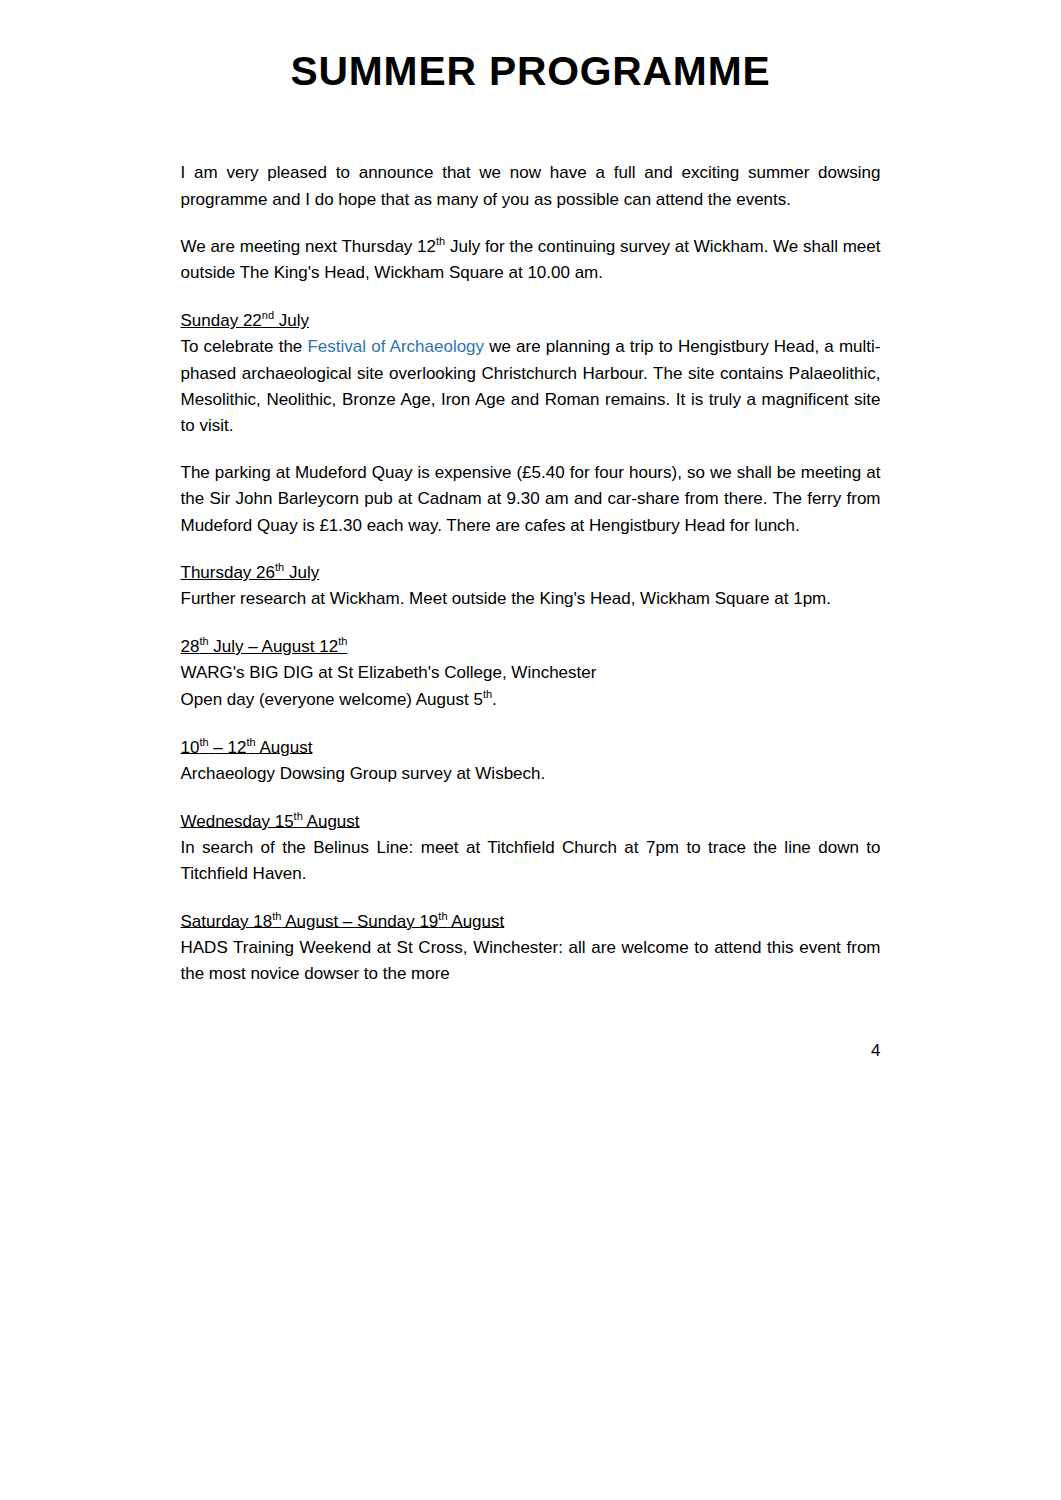SUMMER PROGRAMME
I am very pleased to announce that we now have a full and exciting summer dowsing programme and I do hope that as many of you as possible can attend the events.
We are meeting next Thursday 12th July for the continuing survey at Wickham. We shall meet outside The King's Head, Wickham Square at 10.00 am.
Sunday 22nd July
To celebrate the Festival of Archaeology we are planning a trip to Hengistbury Head, a multi-phased archaeological site overlooking Christchurch Harbour. The site contains Palaeolithic, Mesolithic, Neolithic, Bronze Age, Iron Age and Roman remains. It is truly a magnificent site to visit.
The parking at Mudeford Quay is expensive (£5.40 for four hours), so we shall be meeting at the Sir John Barleycorn pub at Cadnam at 9.30 am and car-share from there. The ferry from Mudeford Quay is £1.30 each way. There are cafes at Hengistbury Head for lunch.
Thursday 26th July
Further research at Wickham. Meet outside the King's Head, Wickham Square at 1pm.
28th July – August 12th
WARG's BIG DIG at St Elizabeth's College, Winchester
Open day (everyone welcome) August 5th.
10th – 12th August
Archaeology Dowsing Group survey at Wisbech.
Wednesday 15th August
In search of the Belinus Line: meet at Titchfield Church at 7pm to trace the line down to Titchfield Haven.
Saturday 18th August – Sunday 19th August
HADS Training Weekend at St Cross, Winchester: all are welcome to attend this event from the most novice dowser to the more
4